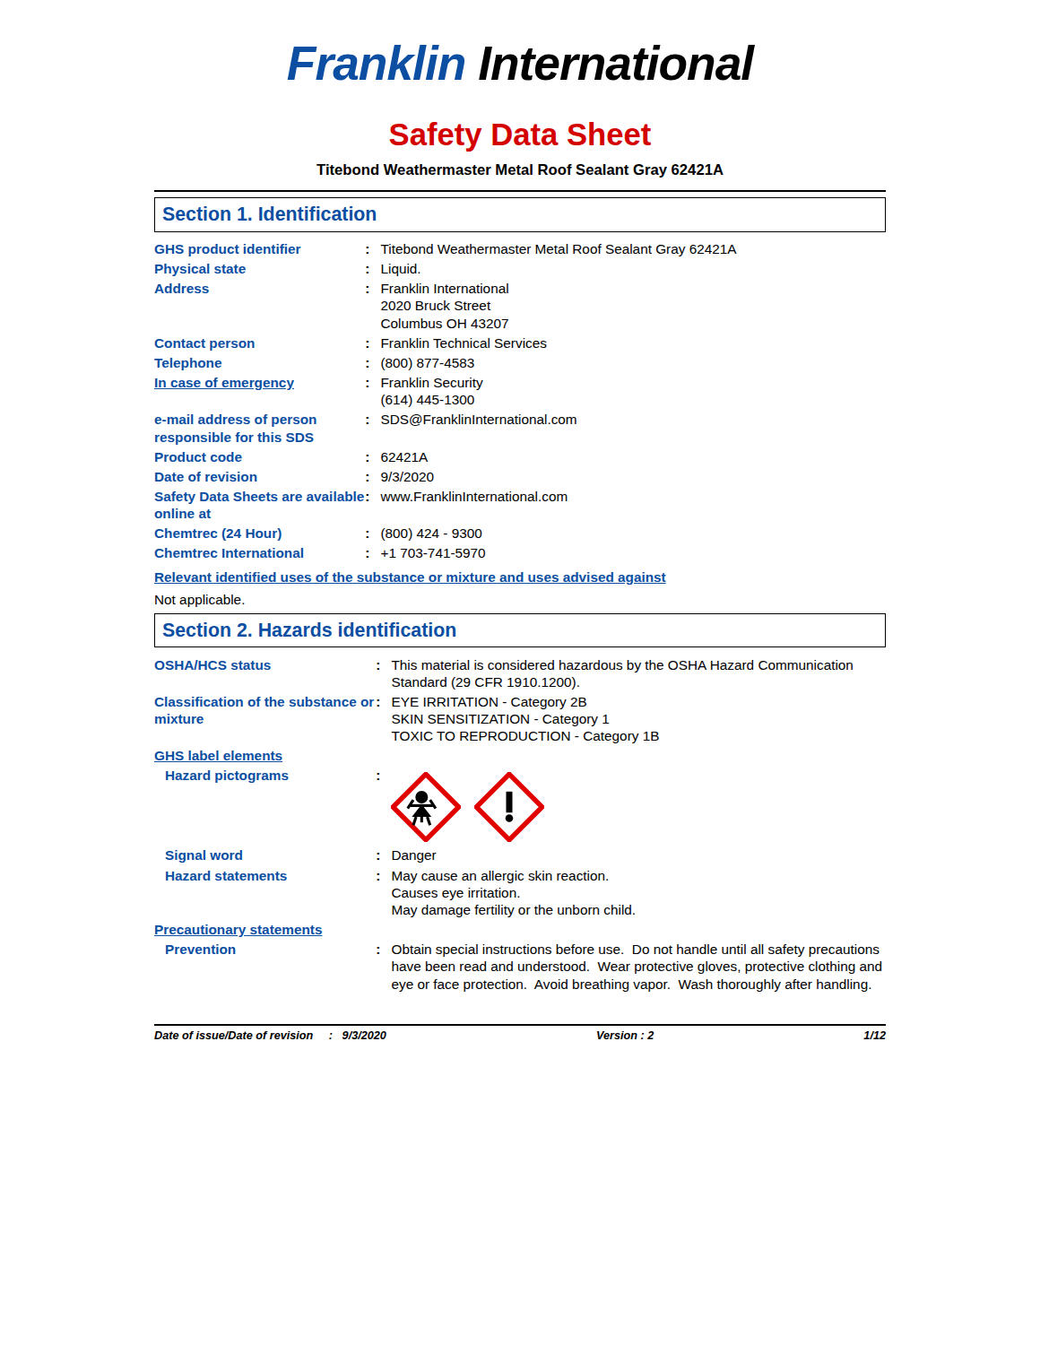Franklin International
Safety Data Sheet
Titebond Weathermaster Metal Roof Sealant Gray 62421A
Section 1. Identification
| GHS product identifier | : | Titebond Weathermaster Metal Roof Sealant Gray 62421A |
| Physical state | : | Liquid. |
| Address | : | Franklin International 2020 Bruck Street Columbus OH 43207 |
| Contact person | : | Franklin Technical Services |
| Telephone | : | (800) 877-4583 |
| In case of emergency | : | Franklin Security (614) 445-1300 |
| e-mail address of person responsible for this SDS | : | SDS@FranklinInternational.com |
| Product code | : | 62421A |
| Date of revision | : | 9/3/2020 |
| Safety Data Sheets are available online at | : | www.FranklinInternational.com |
| Chemtrec (24 Hour) | : | (800) 424 - 9300 |
| Chemtrec International | : | +1 703-741-5970 |
Relevant identified uses of the substance or mixture and uses advised against
Not applicable.
Section 2. Hazards identification
| OSHA/HCS status | : | This material is considered hazardous by the OSHA Hazard Communication Standard (29 CFR 1910.1200). |
| Classification of the substance or mixture | : | EYE IRRITATION - Category 2B SKIN SENSITIZATION - Category 1 TOXIC TO REPRODUCTION - Category 1B |
| GHS label elements | | |
| Hazard pictograms | : | |
| Signal word | : | Danger |
| Hazard statements | : | May cause an allergic skin reaction. Causes eye irritation. May damage fertility or the unborn child. |
| Precautionary statements | | |
| Prevention | : | Obtain special instructions before use. Do not handle until all safety precautions have been read and understood. Wear protective gloves, protective clothing and eye or face protection. Avoid breathing vapor. Wash thoroughly after handling. |
Date of issue/Date of revision : 9/3/2020 Version : 2 1/12